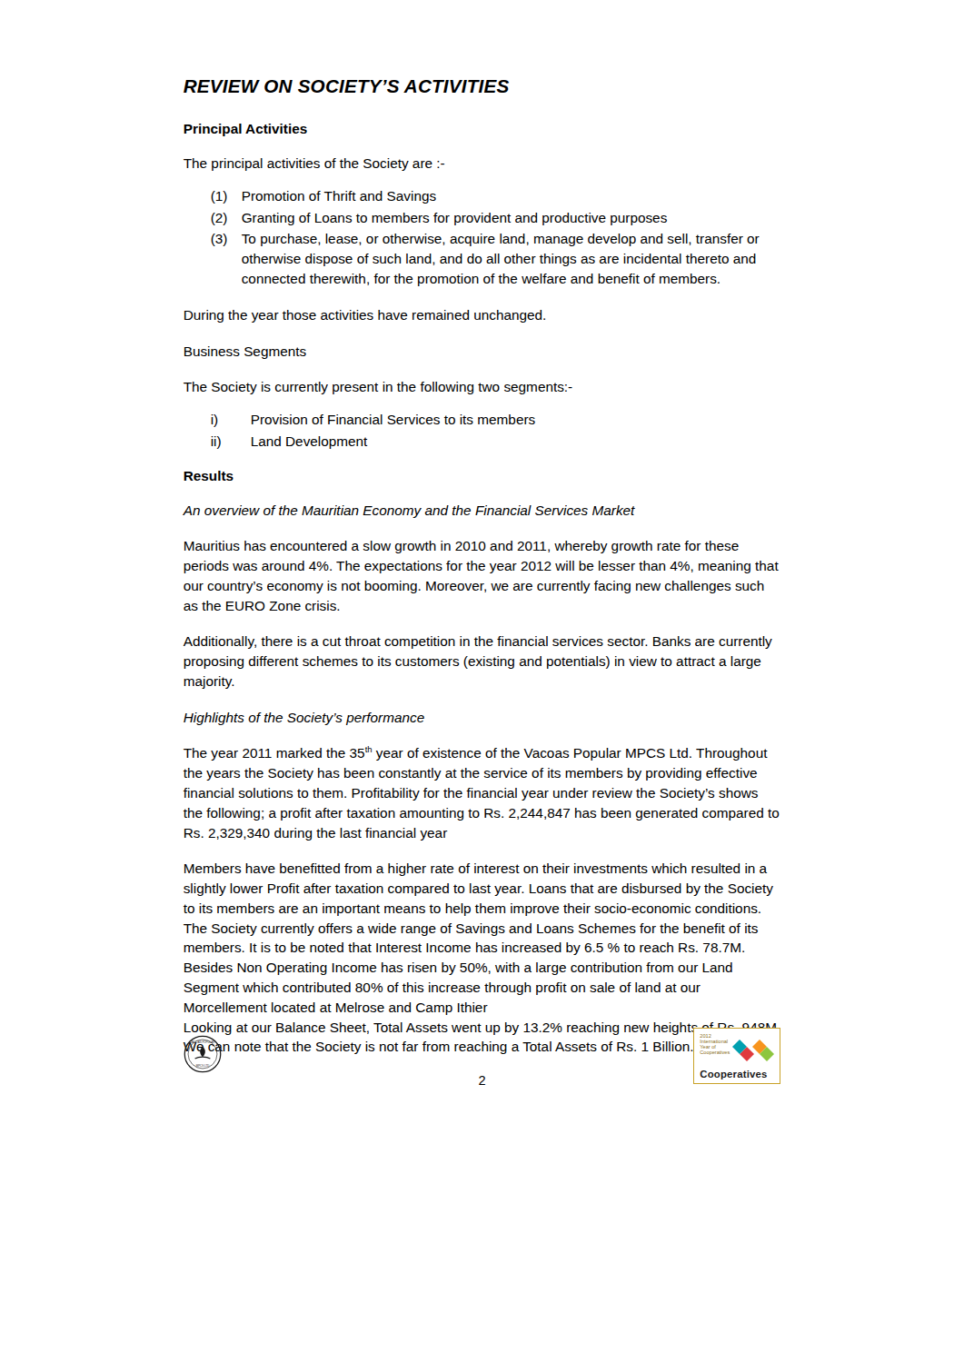REVIEW ON SOCIETY’S ACTIVITIES
Principal Activities
The principal activities of the Society are :-
(1) Promotion of Thrift and Savings
(2) Granting of Loans to members for provident and productive purposes
(3) To purchase, lease, or otherwise, acquire land, manage develop and sell, transfer or otherwise dispose of such land, and do all other things as are incidental thereto and connected therewith, for the promotion of the welfare and benefit of members.
During the year those activities have remained unchanged.
Business Segments
The Society is currently present in the following two segments:-
i) Provision of Financial Services to its members
ii) Land Development
Results
An overview of the Mauritian Economy and the Financial Services Market
Mauritius has encountered a slow growth in 2010 and 2011, whereby growth rate for these periods was around 4%. The expectations for the year 2012 will be lesser than 4%, meaning that our country’s economy is not booming. Moreover, we are currently facing new challenges such as the EURO Zone crisis.
Additionally, there is a cut throat competition in the financial services sector. Banks are currently proposing different schemes to its customers (existing and potentials) in view to attract a large majority.
Highlights of the Society’s performance
The year 2011 marked the 35th year of existence of the Vacoas Popular MPCS Ltd. Throughout the years the Society has been constantly at the service of its members by providing effective financial solutions to them. Profitability for the financial year under review the Society’s shows the following; a profit after taxation amounting to Rs. 2,244,847 has been generated compared to Rs. 2,329,340 during the last financial year
Members have benefitted from a higher rate of interest on their investments which resulted in a slightly lower Profit after taxation compared to last year. Loans that are disbursed by the Society to its members are an important means to help them improve their socio-economic conditions. The Society currently offers a wide range of Savings and Loans Schemes for the benefit of its members. It is to be noted that Interest Income has increased by 6.5 % to reach Rs. 78.7M. Besides Non Operating Income has risen by 50%, with a large contribution from our Land Segment which contributed 80% of this increase through profit on sale of land at our Morcellement located at Melrose and Camp Ithier
Looking at our Balance Sheet, Total Assets went up by 13.2% reaching new heights of Rs. 948M. We can note that the Society is not far from reaching a Total Assets of Rs. 1 Billion.
VACOAS POPULAR MPCS LTD
2
2012
International
Year of
Cooperatives
Cooperatives